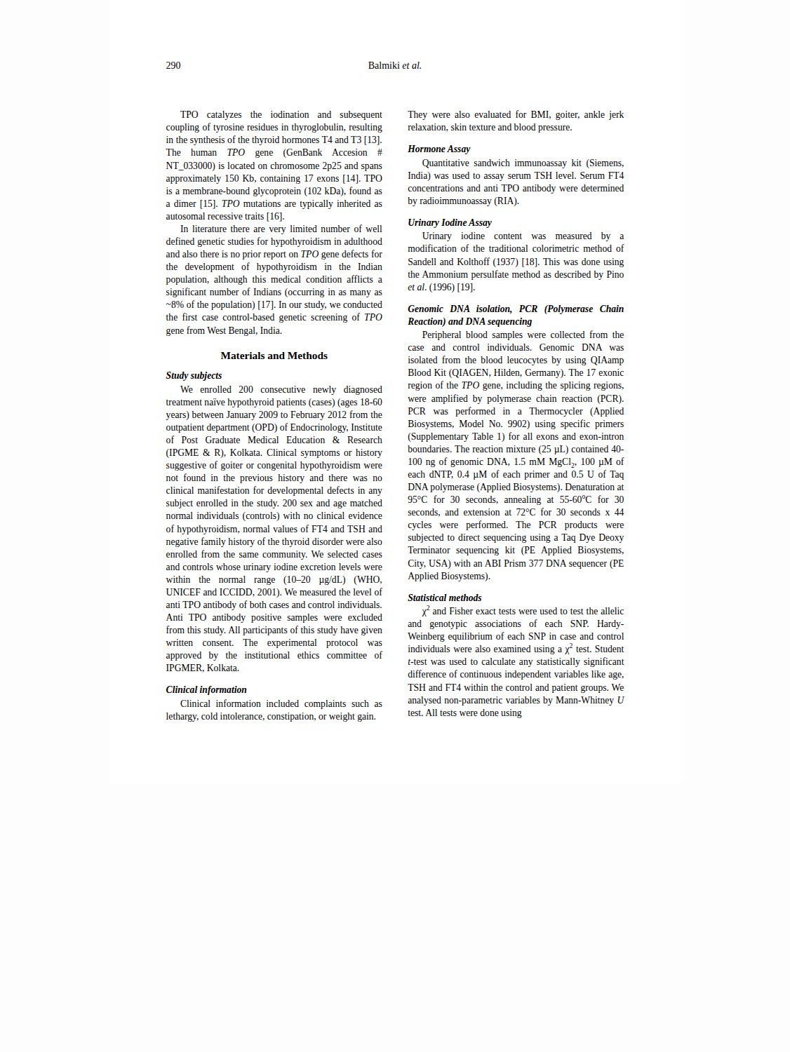290
Balmiki et al.
TPO catalyzes the iodination and subsequent coupling of tyrosine residues in thyroglobulin, resulting in the synthesis of the thyroid hormones T4 and T3 [13]. The human TPO gene (GenBank Accesion # NT_033000) is located on chromosome 2p25 and spans approximately 150 Kb, containing 17 exons [14]. TPO is a membrane-bound glycoprotein (102 kDa), found as a dimer [15]. TPO mutations are typically inherited as autosomal recessive traits [16].
In literature there are very limited number of well defined genetic studies for hypothyroidism in adulthood and also there is no prior report on TPO gene defects for the development of hypothyroidism in the Indian population, although this medical condition afflicts a significant number of Indians (occurring in as many as ~8% of the population) [17]. In our study, we conducted the first case control-based genetic screening of TPO gene from West Bengal, India.
Materials and Methods
Study subjects
We enrolled 200 consecutive newly diagnosed treatment naïve hypothyroid patients (cases) (ages 18-60 years) between January 2009 to February 2012 from the outpatient department (OPD) of Endocrinology, Institute of Post Graduate Medical Education & Research (IPGME & R), Kolkata. Clinical symptoms or history suggestive of goiter or congenital hypothyroidism were not found in the previous history and there was no clinical manifestation for developmental defects in any subject enrolled in the study. 200 sex and age matched normal individuals (controls) with no clinical evidence of hypothyroidism, normal values of FT4 and TSH and negative family history of the thyroid disorder were also enrolled from the same community. We selected cases and controls whose urinary iodine excretion levels were within the normal range (10–20 µg/dL) (WHO, UNICEF and ICCIDD, 2001). We measured the level of anti TPO antibody of both cases and control individuals. Anti TPO antibody positive samples were excluded from this study. All participants of this study have given written consent. The experimental protocol was approved by the institutional ethics committee of IPGMER, Kolkata.
Clinical information
Clinical information included complaints such as lethargy, cold intolerance, constipation, or weight gain.
They were also evaluated for BMI, goiter, ankle jerk relaxation, skin texture and blood pressure.
Hormone Assay
Quantitative sandwich immunoassay kit (Siemens, India) was used to assay serum TSH level. Serum FT4 concentrations and anti TPO antibody were determined by radioimmunoassay (RIA).
Urinary Iodine Assay
Urinary iodine content was measured by a modification of the traditional colorimetric method of Sandell and Kolthoff (1937) [18]. This was done using the Ammonium persulfate method as described by Pino et al. (1996) [19].
Genomic DNA isolation, PCR (Polymerase Chain Reaction) and DNA sequencing
Peripheral blood samples were collected from the case and control individuals. Genomic DNA was isolated from the blood leucocytes by using QIAamp Blood Kit (QIAGEN, Hilden, Germany). The 17 exonic region of the TPO gene, including the splicing regions, were amplified by polymerase chain reaction (PCR). PCR was performed in a Thermocycler (Applied Biosystems, Model No. 9902) using specific primers (Supplementary Table 1) for all exons and exon-intron boundaries. The reaction mixture (25 µL) contained 40-100 ng of genomic DNA, 1.5 mM MgCl2, 100 µM of each dNTP, 0.4 µM of each primer and 0.5 U of Taq DNA polymerase (Applied Biosystems). Denaturation at 95°C for 30 seconds, annealing at 55-60oC for 30 seconds, and extension at 72°C for 30 seconds x 44 cycles were performed. The PCR products were subjected to direct sequencing using a Taq Dye Deoxy Terminator sequencing kit (PE Applied Biosystems, City, USA) with an ABI Prism 377 DNA sequencer (PE Applied Biosystems).
Statistical methods
χ2 and Fisher exact tests were used to test the allelic and genotypic associations of each SNP. Hardy-Weinberg equilibrium of each SNP in case and control individuals were also examined using a χ2 test. Student t-test was used to calculate any statistically significant difference of continuous independent variables like age, TSH and FT4 within the control and patient groups. We analysed non-parametric variables by Mann-Whitney U test. All tests were done using